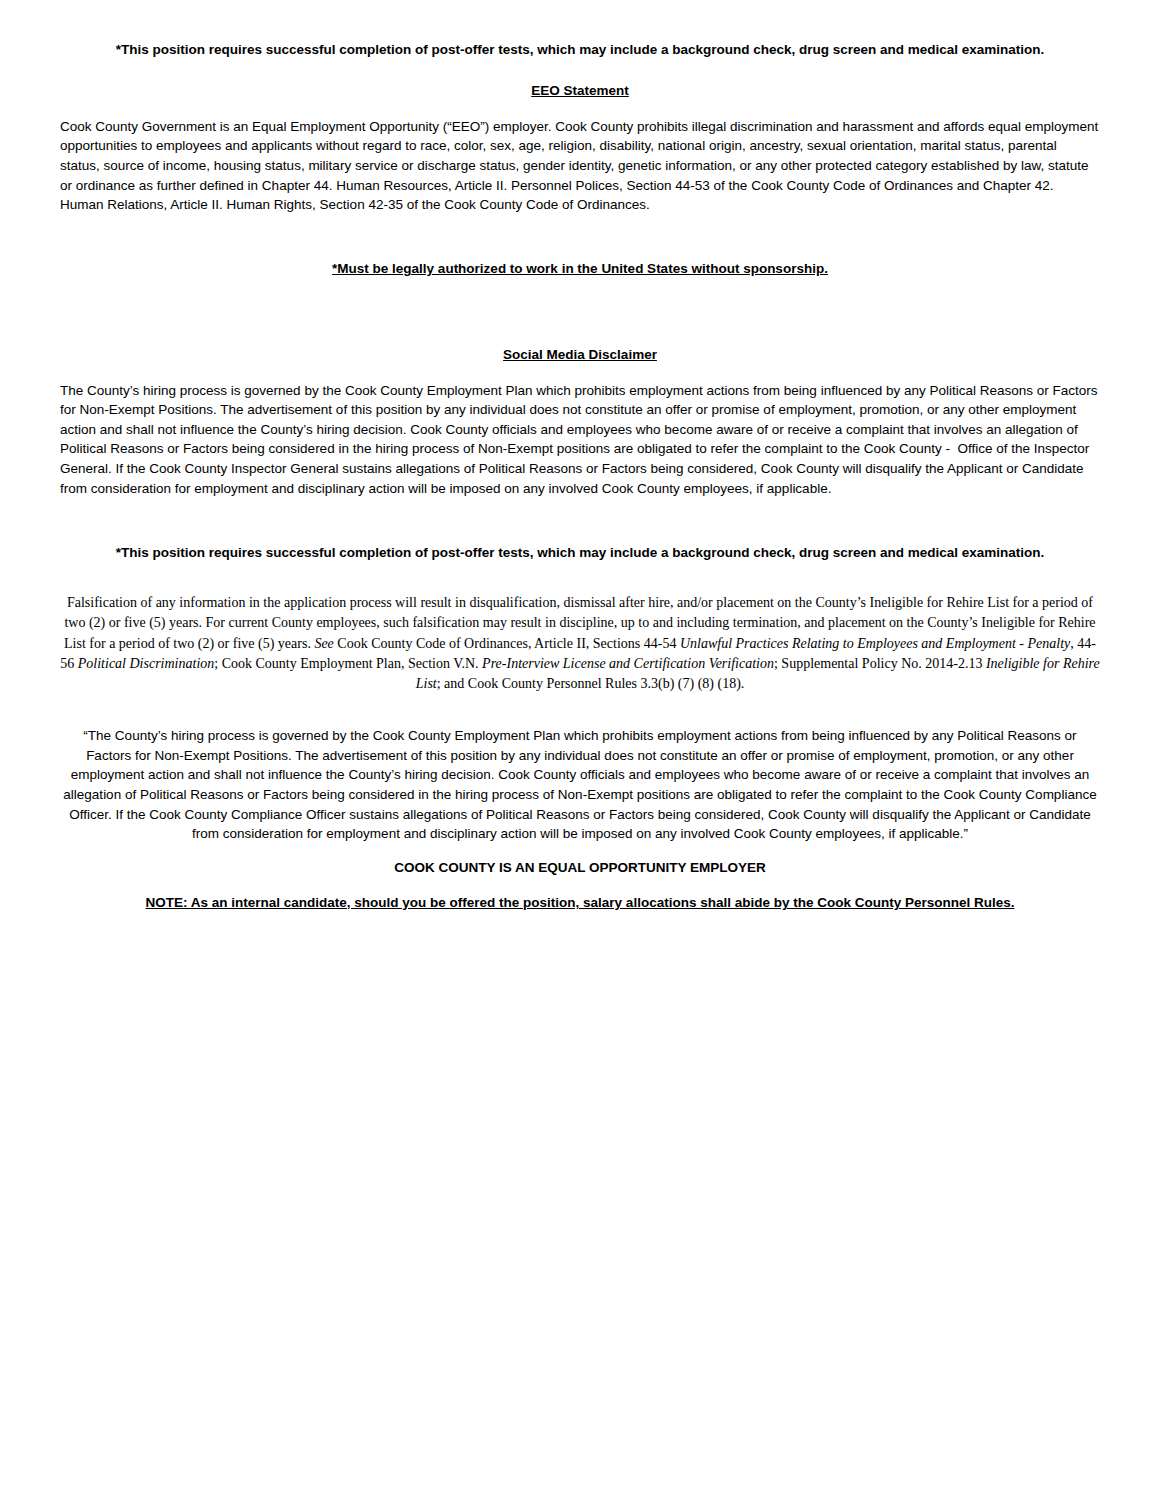*This position requires successful completion of post-offer tests, which may include a background check, drug screen and medical examination.
EEO Statement
Cook County Government is an Equal Employment Opportunity (“EEO”) employer. Cook County prohibits illegal discrimination and harassment and affords equal employment opportunities to employees and applicants without regard to race, color, sex, age, religion, disability, national origin, ancestry, sexual orientation, marital status, parental status, source of income, housing status, military service or discharge status, gender identity, genetic information, or any other protected category established by law, statute or ordinance as further defined in Chapter 44. Human Resources, Article II. Personnel Polices, Section 44-53 of the Cook County Code of Ordinances and Chapter 42. Human Relations, Article II. Human Rights, Section 42-35 of the Cook County Code of Ordinances.
*Must be legally authorized to work in the United States without sponsorship.
Social Media Disclaimer
The County’s hiring process is governed by the Cook County Employment Plan which prohibits employment actions from being influenced by any Political Reasons or Factors for Non-Exempt Positions. The advertisement of this position by any individual does not constitute an offer or promise of employment, promotion, or any other employment action and shall not influence the County’s hiring decision. Cook County officials and employees who become aware of or receive a complaint that involves an allegation of Political Reasons or Factors being considered in the hiring process of Non-Exempt positions are obligated to refer the complaint to the Cook County - Office of the Inspector General. If the Cook County Inspector General sustains allegations of Political Reasons or Factors being considered, Cook County will disqualify the Applicant or Candidate from consideration for employment and disciplinary action will be imposed on any involved Cook County employees, if applicable.
*This position requires successful completion of post-offer tests, which may include a background check, drug screen and medical examination.
Falsification of any information in the application process will result in disqualification, dismissal after hire, and/or placement on the County’s Ineligible for Rehire List for a period of two (2) or five (5) years. For current County employees, such falsification may result in discipline, up to and including termination, and placement on the County’s Ineligible for Rehire List for a period of two (2) or five (5) years. See Cook County Code of Ordinances, Article II, Sections 44-54 Unlawful Practices Relating to Employees and Employment - Penalty, 44-56 Political Discrimination; Cook County Employment Plan, Section V.N. Pre-Interview License and Certification Verification; Supplemental Policy No. 2014-2.13 Ineligible for Rehire List; and Cook County Personnel Rules 3.3(b) (7) (8) (18).
“The County’s hiring process is governed by the Cook County Employment Plan which prohibits employment actions from being influenced by any Political Reasons or Factors for Non-Exempt Positions. The advertisement of this position by any individual does not constitute an offer or promise of employment, promotion, or any other employment action and shall not influence the County’s hiring decision. Cook County officials and employees who become aware of or receive a complaint that involves an allegation of Political Reasons or Factors being considered in the hiring process of Non-Exempt positions are obligated to refer the complaint to the Cook County Compliance Officer. If the Cook County Compliance Officer sustains allegations of Political Reasons or Factors being considered, Cook County will disqualify the Applicant or Candidate from consideration for employment and disciplinary action will be imposed on any involved Cook County employees, if applicable.”
COOK COUNTY IS AN EQUAL OPPORTUNITY EMPLOYER
NOTE: As an internal candidate, should you be offered the position, salary allocations shall abide by the Cook County Personnel Rules.